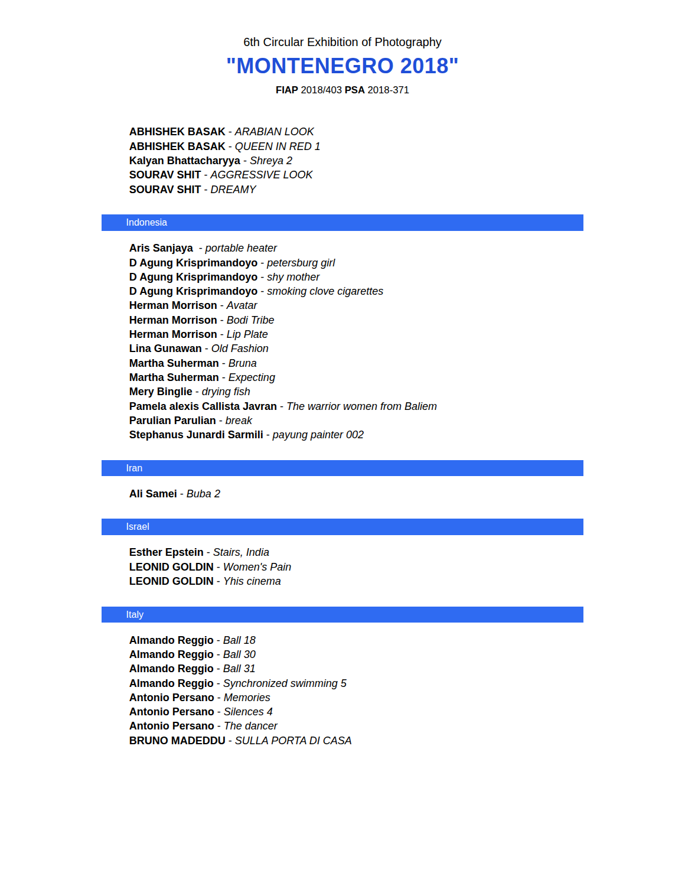6th Circular Exhibition of Photography
"MONTENEGRO 2018"
FIAP 2018/403 PSA 2018-371
ABHISHEK BASAK - ARABIAN LOOK
ABHISHEK BASAK - QUEEN IN RED 1
Kalyan Bhattacharyya - Shreya 2
SOURAV SHIT - AGGRESSIVE LOOK
SOURAV SHIT - DREAMY
Indonesia
Aris Sanjaya - portable heater
D Agung Krisprimandoyo - petersburg girl
D Agung Krisprimandoyo - shy mother
D Agung Krisprimandoyo - smoking clove cigarettes
Herman Morrison - Avatar
Herman Morrison - Bodi Tribe
Herman Morrison - Lip Plate
Lina Gunawan - Old Fashion
Martha Suherman - Bruna
Martha Suherman - Expecting
Mery Binglie - drying fish
Pamela alexis Callista Javran - The warrior women from Baliem
Parulian Parulian - break
Stephanus Junardi Sarmili - payung painter 002
Iran
Ali Samei - Buba 2
Israel
Esther Epstein - Stairs, India
LEONID GOLDIN - Women's Pain
LEONID GOLDIN - Yhis cinema
Italy
Almando Reggio - Ball 18
Almando Reggio - Ball 30
Almando Reggio - Ball 31
Almando Reggio - Synchronized swimming 5
Antonio Persano - Memories
Antonio Persano - Silences 4
Antonio Persano - The dancer
BRUNO MADEDDU - SULLA PORTA DI CASA